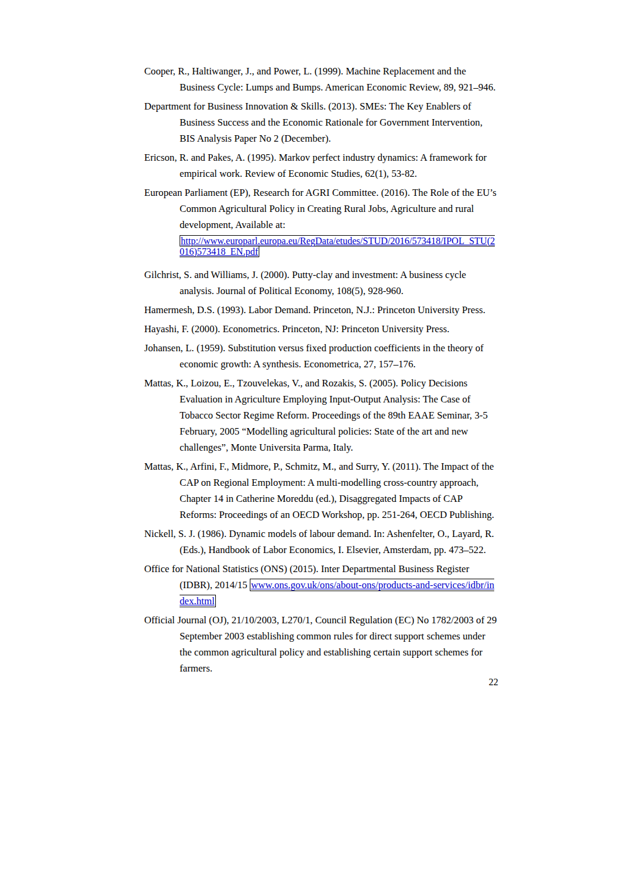Cooper, R., Haltiwanger, J., and Power, L. (1999). Machine Replacement and the Business Cycle: Lumps and Bumps. American Economic Review, 89, 921–946.
Department for Business Innovation & Skills. (2013). SMEs: The Key Enablers of Business Success and the Economic Rationale for Government Intervention, BIS Analysis Paper No 2 (December).
Ericson, R. and Pakes, A. (1995). Markov perfect industry dynamics: A framework for empirical work. Review of Economic Studies, 62(1), 53-82.
European Parliament (EP), Research for AGRI Committee. (2016). The Role of the EU’s Common Agricultural Policy in Creating Rural Jobs, Agriculture and rural development, Available at:
http://www.europarl.europa.eu/RegData/etudes/STUD/2016/573418/IPOL_STU(2016)573418_EN.pdf
Gilchrist, S. and Williams, J. (2000). Putty-clay and investment: A business cycle analysis. Journal of Political Economy, 108(5), 928-960.
Hamermesh, D.S. (1993). Labor Demand. Princeton, N.J.: Princeton University Press.
Hayashi, F. (2000). Econometrics. Princeton, NJ: Princeton University Press.
Johansen, L. (1959). Substitution versus fixed production coefficients in the theory of economic growth: A synthesis. Econometrica, 27, 157–176.
Mattas, K., Loizou, E., Tzouvelekas, V., and Rozakis, S. (2005). Policy Decisions Evaluation in Agriculture Employing Input-Output Analysis: The Case of Tobacco Sector Regime Reform. Proceedings of the 89th EAAE Seminar, 3-5 February, 2005 “Modelling agricultural policies: State of the art and new challenges”, Monte Universita Parma, Italy.
Mattas, K., Arfini, F., Midmore, P., Schmitz, M., and Surry, Y. (2011). The Impact of the CAP on Regional Employment: A multi-modelling cross-country approach, Chapter 14 in Catherine Moreddu (ed.), Disaggregated Impacts of CAP Reforms: Proceedings of an OECD Workshop, pp. 251-264, OECD Publishing.
Nickell, S. J. (1986). Dynamic models of labour demand. In: Ashenfelter, O., Layard, R. (Eds.), Handbook of Labor Economics, I. Elsevier, Amsterdam, pp. 473–522.
Office for National Statistics (ONS) (2015). Inter Departmental Business Register (IDBR), 2014/15 www.ons.gov.uk/ons/about-ons/products-and-services/idbr/index.html
Official Journal (OJ), 21/10/2003, L270/1, Council Regulation (EC) No 1782/2003 of 29 September 2003 establishing common rules for direct support schemes under the common agricultural policy and establishing certain support schemes for farmers.
22